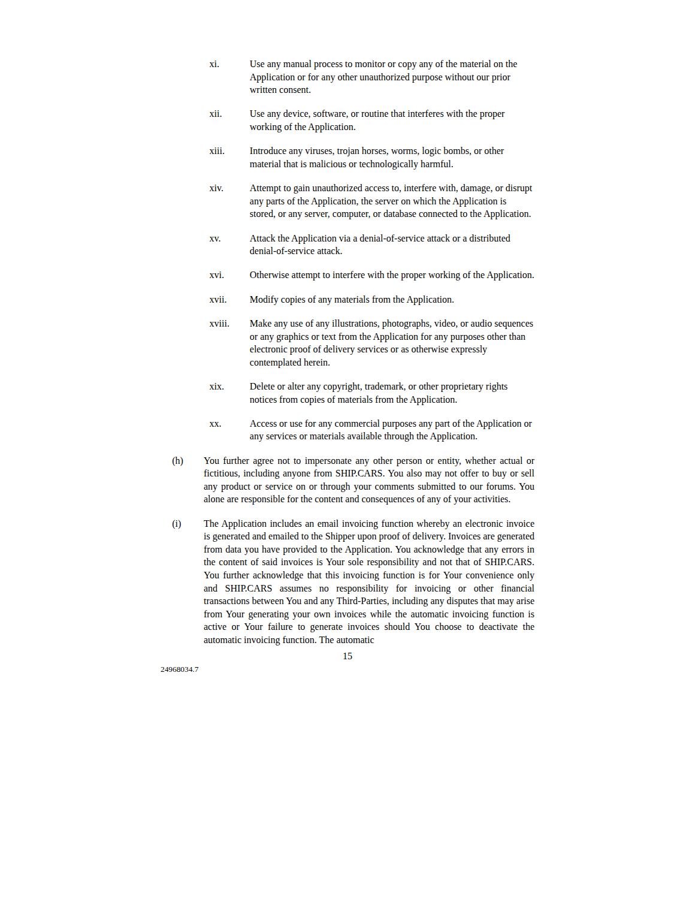xi. Use any manual process to monitor or copy any of the material on the Application or for any other unauthorized purpose without our prior written consent.
xii. Use any device, software, or routine that interferes with the proper working of the Application.
xiii. Introduce any viruses, trojan horses, worms, logic bombs, or other material that is malicious or technologically harmful.
xiv. Attempt to gain unauthorized access to, interfere with, damage, or disrupt any parts of the Application, the server on which the Application is stored, or any server, computer, or database connected to the Application.
xv. Attack the Application via a denial-of-service attack or a distributed denial-of-service attack.
xvi. Otherwise attempt to interfere with the proper working of the Application.
xvii. Modify copies of any materials from the Application.
xviii. Make any use of any illustrations, photographs, video, or audio sequences or any graphics or text from the Application for any purposes other than electronic proof of delivery services or as otherwise expressly contemplated herein.
xix. Delete or alter any copyright, trademark, or other proprietary rights notices from copies of materials from the Application.
xx. Access or use for any commercial purposes any part of the Application or any services or materials available through the Application.
(h) You further agree not to impersonate any other person or entity, whether actual or fictitious, including anyone from SHIP.CARS. You also may not offer to buy or sell any product or service on or through your comments submitted to our forums. You alone are responsible for the content and consequences of any of your activities.
(i) The Application includes an email invoicing function whereby an electronic invoice is generated and emailed to the Shipper upon proof of delivery. Invoices are generated from data you have provided to the Application. You acknowledge that any errors in the content of said invoices is Your sole responsibility and not that of SHIP.CARS. You further acknowledge that this invoicing function is for Your convenience only and SHIP.CARS assumes no responsibility for invoicing or other financial transactions between You and any Third-Parties, including any disputes that may arise from Your generating your own invoices while the automatic invoicing function is active or Your failure to generate invoices should You choose to deactivate the automatic invoicing function. The automatic
15
24968034.7